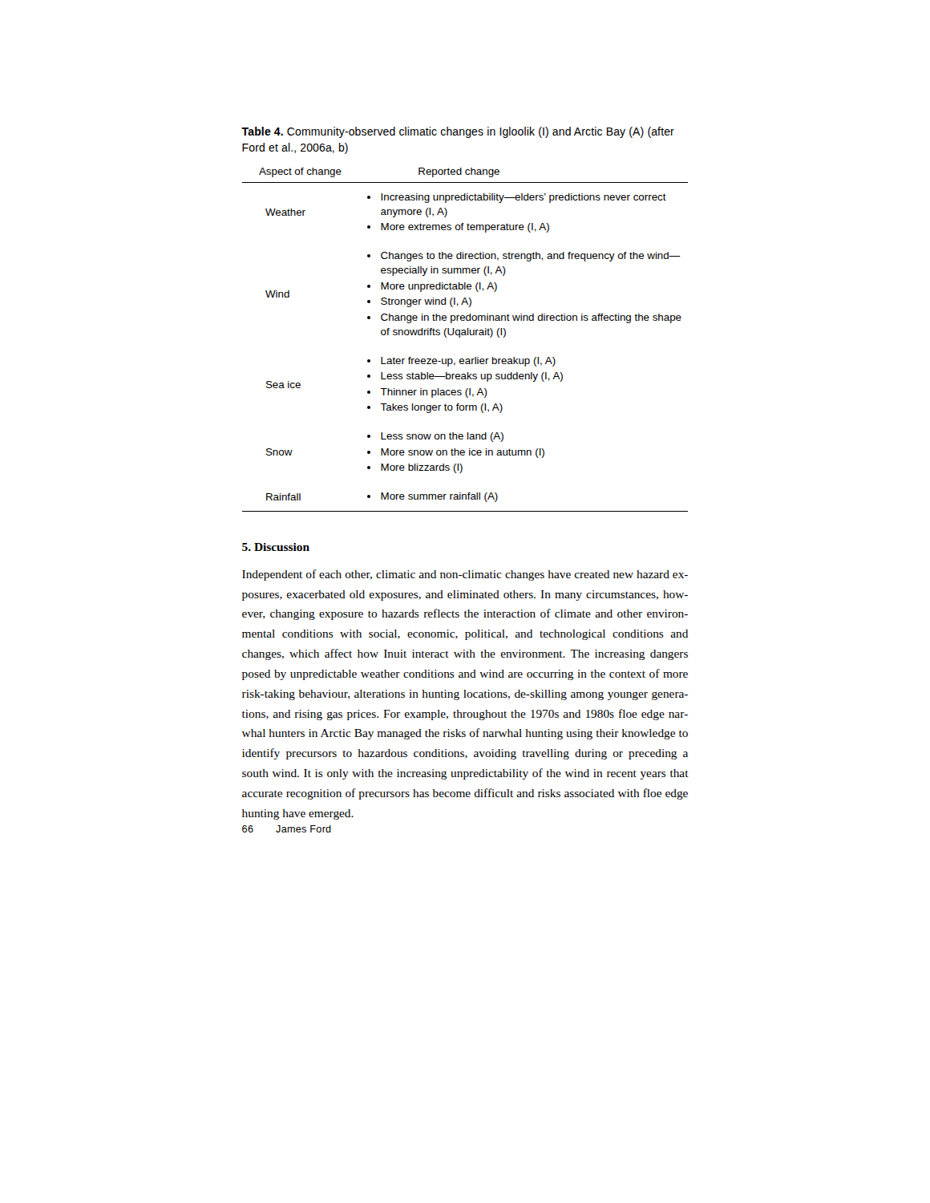Table 4. Community-observed climatic changes in Igloolik (I) and Arctic Bay (A) (after Ford et al., 2006a, b)
| Aspect of change | Reported change |
| --- | --- |
| Weather | Increasing unpredictability—elders’ predictions never correct anymore (I, A) More extremes of temperature (I, A) |
| Wind | Changes to the direction, strength, and frequency of the wind—especially in summer (I, A) More unpredictable (I, A) Stronger wind (I, A) Change in the predominant wind direction is affecting the shape of snowdrifts (Uqalurait) (I) |
| Sea ice | Later freeze-up, earlier breakup (I, A) Less stable—breaks up suddenly (I, A) Thinner in places (I, A) Takes longer to form (I, A) |
| Snow | Less snow on the land (A) More snow on the ice in autumn (I) More blizzards (I) |
| Rainfall | More summer rainfall (A) |
5. Discussion
Independent of each other, climatic and non-climatic changes have created new hazard exposures, exacerbated old exposures, and eliminated others. In many circumstances, however, changing exposure to hazards reflects the interaction of climate and other environmental conditions with social, economic, political, and technological conditions and changes, which affect how Inuit interact with the environment. The increasing dangers posed by unpredictable weather conditions and wind are occurring in the context of more risk-taking behaviour, alterations in hunting locations, de-skilling among younger generations, and rising gas prices. For example, throughout the 1970s and 1980s floe edge narwhal hunters in Arctic Bay managed the risks of narwhal hunting using their knowledge to identify precursors to hazardous conditions, avoiding travelling during or preceding a south wind. It is only with the increasing unpredictability of the wind in recent years that accurate recognition of precursors has become difficult and risks associated with floe edge hunting have emerged.
66 James Ford